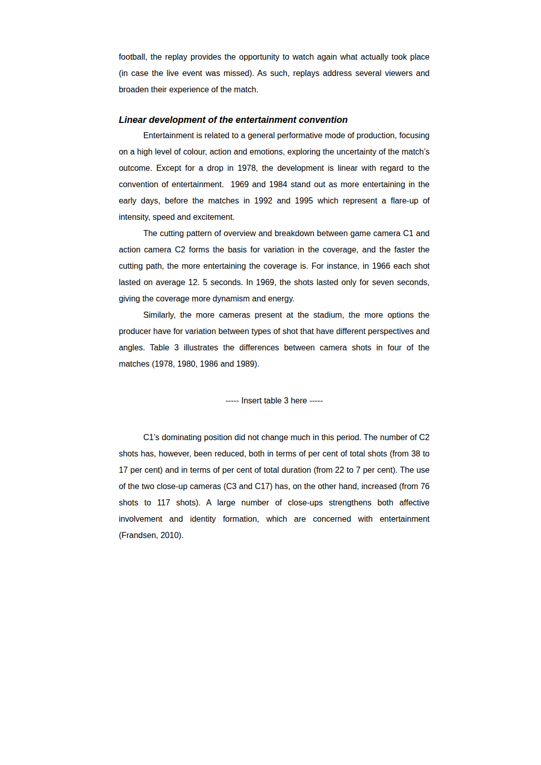football, the replay provides the opportunity to watch again what actually took place (in case the live event was missed). As such, replays address several viewers and broaden their experience of the match.
Linear development of the entertainment convention
Entertainment is related to a general performative mode of production, focusing on a high level of colour, action and emotions, exploring the uncertainty of the match’s outcome. Except for a drop in 1978, the development is linear with regard to the convention of entertainment. 1969 and 1984 stand out as more entertaining in the early days, before the matches in 1992 and 1995 which represent a flare-up of intensity, speed and excitement.
The cutting pattern of overview and breakdown between game camera C1 and action camera C2 forms the basis for variation in the coverage, and the faster the cutting path, the more entertaining the coverage is. For instance, in 1966 each shot lasted on average 12. 5 seconds. In 1969, the shots lasted only for seven seconds, giving the coverage more dynamism and energy.
Similarly, the more cameras present at the stadium, the more options the producer have for variation between types of shot that have different perspectives and angles. Table 3 illustrates the differences between camera shots in four of the matches (1978, 1980, 1986 and 1989).
----- Insert table 3 here -----
C1’s dominating position did not change much in this period. The number of C2 shots has, however, been reduced, both in terms of per cent of total shots (from 38 to 17 per cent) and in terms of per cent of total duration (from 22 to 7 per cent). The use of the two close-up cameras (C3 and C17) has, on the other hand, increased (from 76 shots to 117 shots). A large number of close-ups strengthens both affective involvement and identity formation, which are concerned with entertainment (Frandsen, 2010).